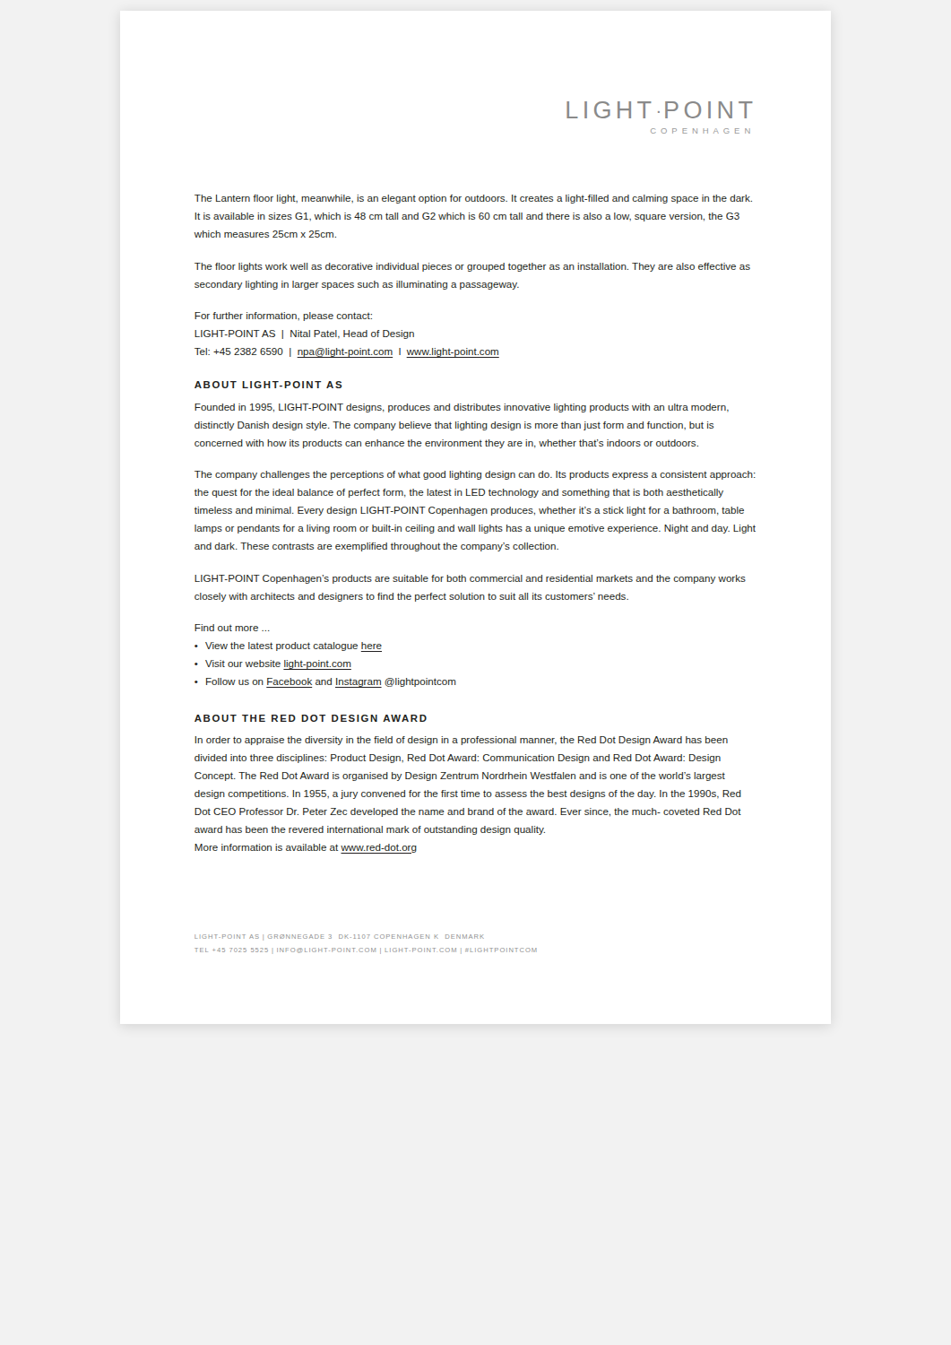LIGHT·POINT
COPENHAGEN
The Lantern floor light, meanwhile, is an elegant option for outdoors. It creates a light-filled and calming space in the dark. It is available in sizes G1, which is 48 cm tall and G2 which is 60 cm tall and there is also a low, square version, the G3 which measures 25cm x 25cm.
The floor lights work well as decorative individual pieces or grouped together as an installation. They are also effective as secondary lighting in larger spaces such as illuminating a passageway.
For further information, please contact: LIGHT-POINT AS | Nital Patel, Head of Design Tel: +45 2382 6590 | npa@light-point.com l www.light-point.com
About Light-Point AS
Founded in 1995, LIGHT-POINT designs, produces and distributes innovative lighting products with an ultra modern, distinctly Danish design style. The company believe that lighting design is more than just form and function, but is concerned with how its products can enhance the environment they are in, whether that’s indoors or outdoors.
The company challenges the perceptions of what good lighting design can do. Its products express a consistent approach: the quest for the ideal balance of perfect form, the latest in LED technology and something that is both aesthetically timeless and minimal. Every design LIGHT-POINT Copenhagen produces, whether it’s a stick light for a bathroom, table lamps or pendants for a living room or built-in ceiling and wall lights has a unique emotive experience. Night and day. Light and dark. These contrasts are exemplified throughout the company’s collection.
LIGHT-POINT Copenhagen’s products are suitable for both commercial and residential markets and the company works closely with architects and designers to find the perfect solution to suit all its customers’ needs.
Find out more ...
View the latest product catalogue here
Visit our website light-point.com
Follow us on Facebook and Instagram @lightpointcom
About the Red Dot Design Award
In order to appraise the diversity in the field of design in a professional manner, the Red Dot Design Award has been divided into three disciplines: Product Design, Red Dot Award: Communication Design and Red Dot Award: Design Concept. The Red Dot Award is organised by Design Zentrum Nordrhein Westfalen and is one of the world’s largest design competitions. In 1955, a jury convened for the first time to assess the best designs of the day. In the 1990s, Red Dot CEO Professor Dr. Peter Zec developed the name and brand of the award. Ever since, the much- coveted Red Dot award has been the revered international mark of outstanding design quality.
More information is available at www.red-dot.org
LIGHT-POINT AS|GRØNNEGADE 3 DK-1107 COPENHAGEN K DENMARK
TEL +45 7025 5525|INFO@LIGHT-POINT.COM|LIGHT-POINT.COM|#LIGHTPOINTCOM